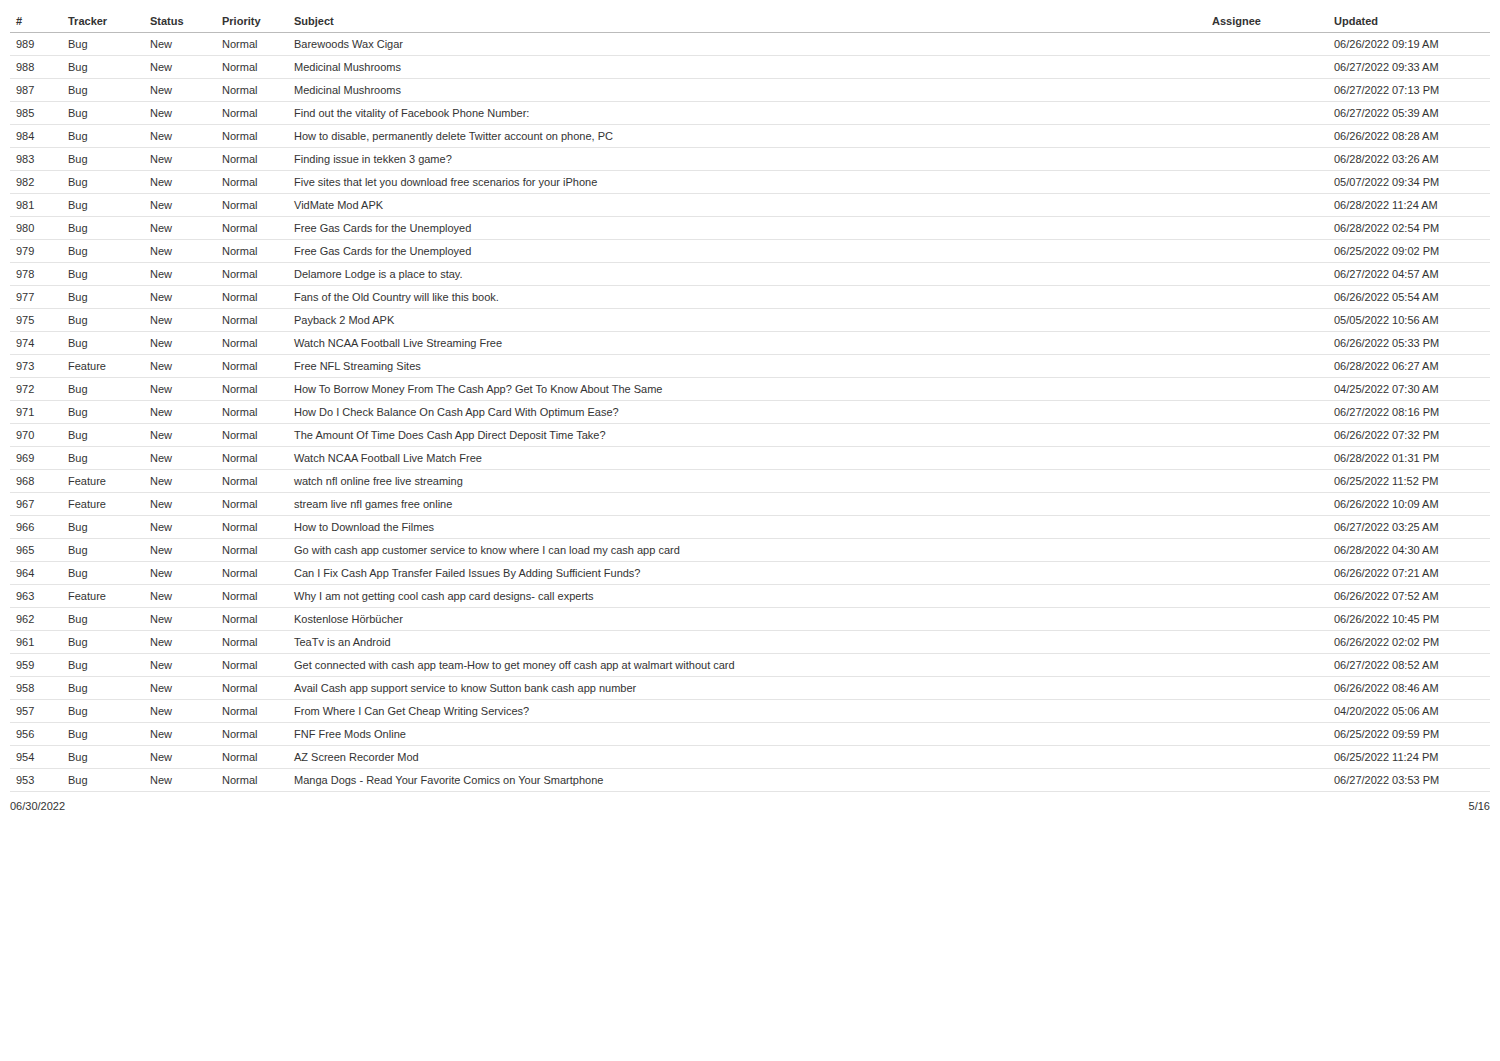| # | Tracker | Status | Priority | Subject | Assignee | Updated |
| --- | --- | --- | --- | --- | --- | --- |
| 989 | Bug | New | Normal | Barewoods Wax Cigar | | 06/26/2022 09:19 AM |
| 988 | Bug | New | Normal | Medicinal Mushrooms | | 06/27/2022 09:33 AM |
| 987 | Bug | New | Normal | Medicinal Mushrooms | | 06/27/2022 07:13 PM |
| 985 | Bug | New | Normal | Find out the vitality of Facebook Phone Number: | | 06/27/2022 05:39 AM |
| 984 | Bug | New | Normal | How to disable, permanently delete Twitter account on phone, PC | | 06/26/2022 08:28 AM |
| 983 | Bug | New | Normal | Finding issue in tekken 3 game? | | 06/28/2022 03:26 AM |
| 982 | Bug | New | Normal | Five sites that let you download free scenarios for your iPhone | | 05/07/2022 09:34 PM |
| 981 | Bug | New | Normal | VidMate Mod APK | | 06/28/2022 11:24 AM |
| 980 | Bug | New | Normal | Free Gas Cards for the Unemployed | | 06/28/2022 02:54 PM |
| 979 | Bug | New | Normal | Free Gas Cards for the Unemployed | | 06/25/2022 09:02 PM |
| 978 | Bug | New | Normal | Delamore Lodge is a place to stay. | | 06/27/2022 04:57 AM |
| 977 | Bug | New | Normal | Fans of the Old Country will like this book. | | 06/26/2022 05:54 AM |
| 975 | Bug | New | Normal | Payback 2 Mod APK | | 05/05/2022 10:56 AM |
| 974 | Bug | New | Normal | Watch NCAA Football Live Streaming Free | | 06/26/2022 05:33 PM |
| 973 | Feature | New | Normal | Free NFL Streaming Sites | | 06/28/2022 06:27 AM |
| 972 | Bug | New | Normal | How To Borrow Money From The Cash App? Get To Know About The Same | | 04/25/2022 07:30 AM |
| 971 | Bug | New | Normal | How Do I Check Balance On Cash App Card With Optimum Ease? | | 06/27/2022 08:16 PM |
| 970 | Bug | New | Normal | The Amount Of Time Does Cash App Direct Deposit Time Take? | | 06/26/2022 07:32 PM |
| 969 | Bug | New | Normal | Watch NCAA Football Live Match Free | | 06/28/2022 01:31 PM |
| 968 | Feature | New | Normal | watch nfl online free live streaming | | 06/25/2022 11:52 PM |
| 967 | Feature | New | Normal | stream live nfl games free online | | 06/26/2022 10:09 AM |
| 966 | Bug | New | Normal | How to Download the Filmes | | 06/27/2022 03:25 AM |
| 965 | Bug | New | Normal | Go with cash app customer service to know where I can load my cash app card | | 06/28/2022 04:30 AM |
| 964 | Bug | New | Normal | Can I Fix Cash App Transfer Failed Issues By Adding Sufficient Funds? | | 06/26/2022 07:21 AM |
| 963 | Feature | New | Normal | Why I am not getting cool cash app card designs- call experts | | 06/26/2022 07:52 AM |
| 962 | Bug | New | Normal | Kostenlose Hörbücher | | 06/26/2022 10:45 PM |
| 961 | Bug | New | Normal | TeaTv is an Android | | 06/26/2022 02:02 PM |
| 959 | Bug | New | Normal | Get connected with cash app team-How to get money off cash app at walmart without card | | 06/27/2022 08:52 AM |
| 958 | Bug | New | Normal | Avail Cash app support service to know Sutton bank cash app number | | 06/26/2022 08:46 AM |
| 957 | Bug | New | Normal | From Where I Can Get Cheap Writing Services? | | 04/20/2022 05:06 AM |
| 956 | Bug | New | Normal | FNF Free Mods Online | | 06/25/2022 09:59 PM |
| 954 | Bug | New | Normal | AZ Screen Recorder Mod | | 06/25/2022 11:24 PM |
| 953 | Bug | New | Normal | Manga Dogs - Read Your Favorite Comics on Your Smartphone | | 06/27/2022 03:53 PM |
06/30/2022
5/16